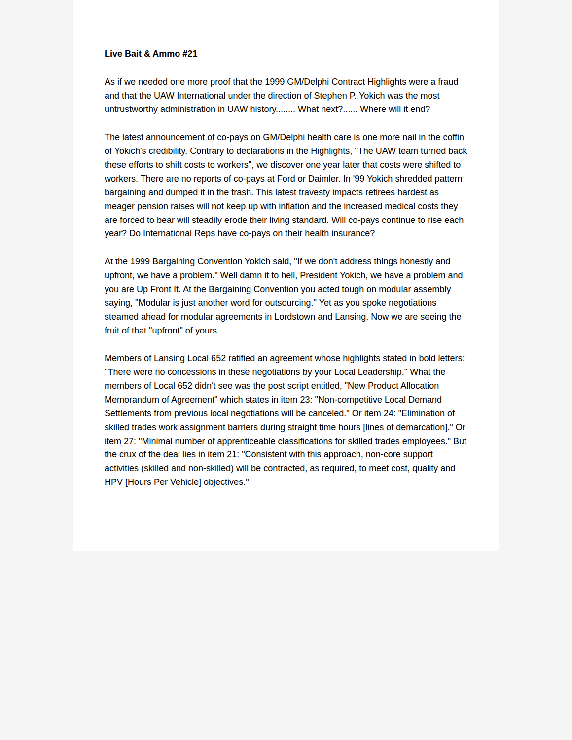Live Bait & Ammo #21
As if we needed one more proof that the 1999 GM/Delphi Contract Highlights were a fraud and that the UAW International under the direction of Stephen P. Yokich was the most untrustworthy administration in UAW history........ What next?...... Where will it end?
The latest announcement of co-pays on GM/Delphi health care is one more nail in the coffin of Yokich's credibility. Contrary to declarations in the Highlights, "The UAW team turned back these efforts to shift costs to workers", we discover one year later that costs were shifted to workers. There are no reports of co-pays at Ford or Daimler. In '99 Yokich shredded pattern bargaining and dumped it in the trash. This latest travesty impacts retirees hardest as meager pension raises will not keep up with inflation and the increased medical costs they are forced to bear will steadily erode their living standard. Will co-pays continue to rise each year? Do International Reps have co-pays on their health insurance?
At the 1999 Bargaining Convention Yokich said, "If we don't address things honestly and upfront, we have a problem." Well damn it to hell, President Yokich, we have a problem and you are Up Front It. At the Bargaining Convention you acted tough on modular assembly saying, "Modular is just another word for outsourcing." Yet as you spoke negotiations steamed ahead for modular agreements in Lordstown and Lansing. Now we are seeing the fruit of that "upfront" of yours.
Members of Lansing Local 652 ratified an agreement whose highlights stated in bold letters: "There were no concessions in these negotiations by your Local Leadership." What the members of Local 652 didn't see was the post script entitled, "New Product Allocation Memorandum of Agreement" which states in item 23: "Non-competitive Local Demand Settlements from previous local negotiations will be canceled." Or item 24: "Elimination of skilled trades work assignment barriers during straight time hours [lines of demarcation]." Or item 27: "Minimal number of apprenticeable classifications for skilled trades employees." But the crux of the deal lies in item 21: "Consistent with this approach, non-core support activities (skilled and non-skilled) will be contracted, as required, to meet cost, quality and HPV [Hours Per Vehicle] objectives."